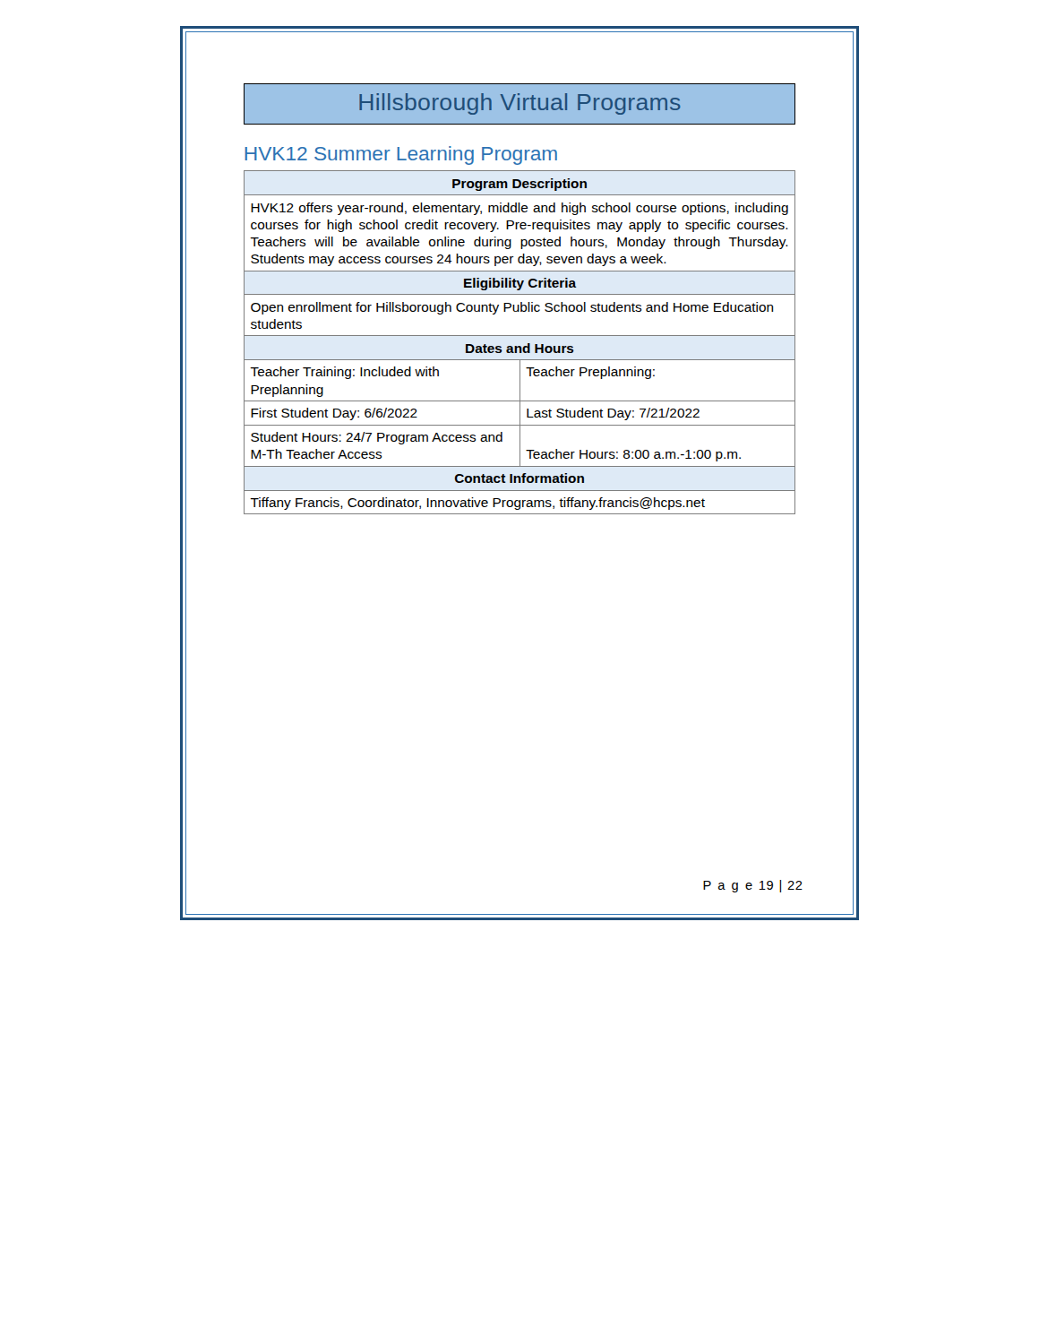Hillsborough Virtual Programs
HVK12 Summer Learning Program
| Program Description |
| --- |
| HVK12 offers year-round, elementary, middle and high school course options, including courses for high school credit recovery. Pre-requisites may apply to specific courses. Teachers will be available online during posted hours, Monday through Thursday. Students may access courses 24 hours per day, seven days a week. |
| Eligibility Criteria |
| Open enrollment for Hillsborough County Public School students and Home Education students |
| Dates and Hours |
| Teacher Training: Included with Preplanning | Teacher Preplanning: |
| First Student Day: 6/6/2022 | Last Student Day: 7/21/2022 |
| Student Hours: 24/7 Program Access and M-Th Teacher Access | Teacher Hours: 8:00 a.m.-1:00 p.m. |
| Contact Information |
| Tiffany Francis, Coordinator, Innovative Programs, tiffany.francis@hcps.net |
P a g e 19 | 22